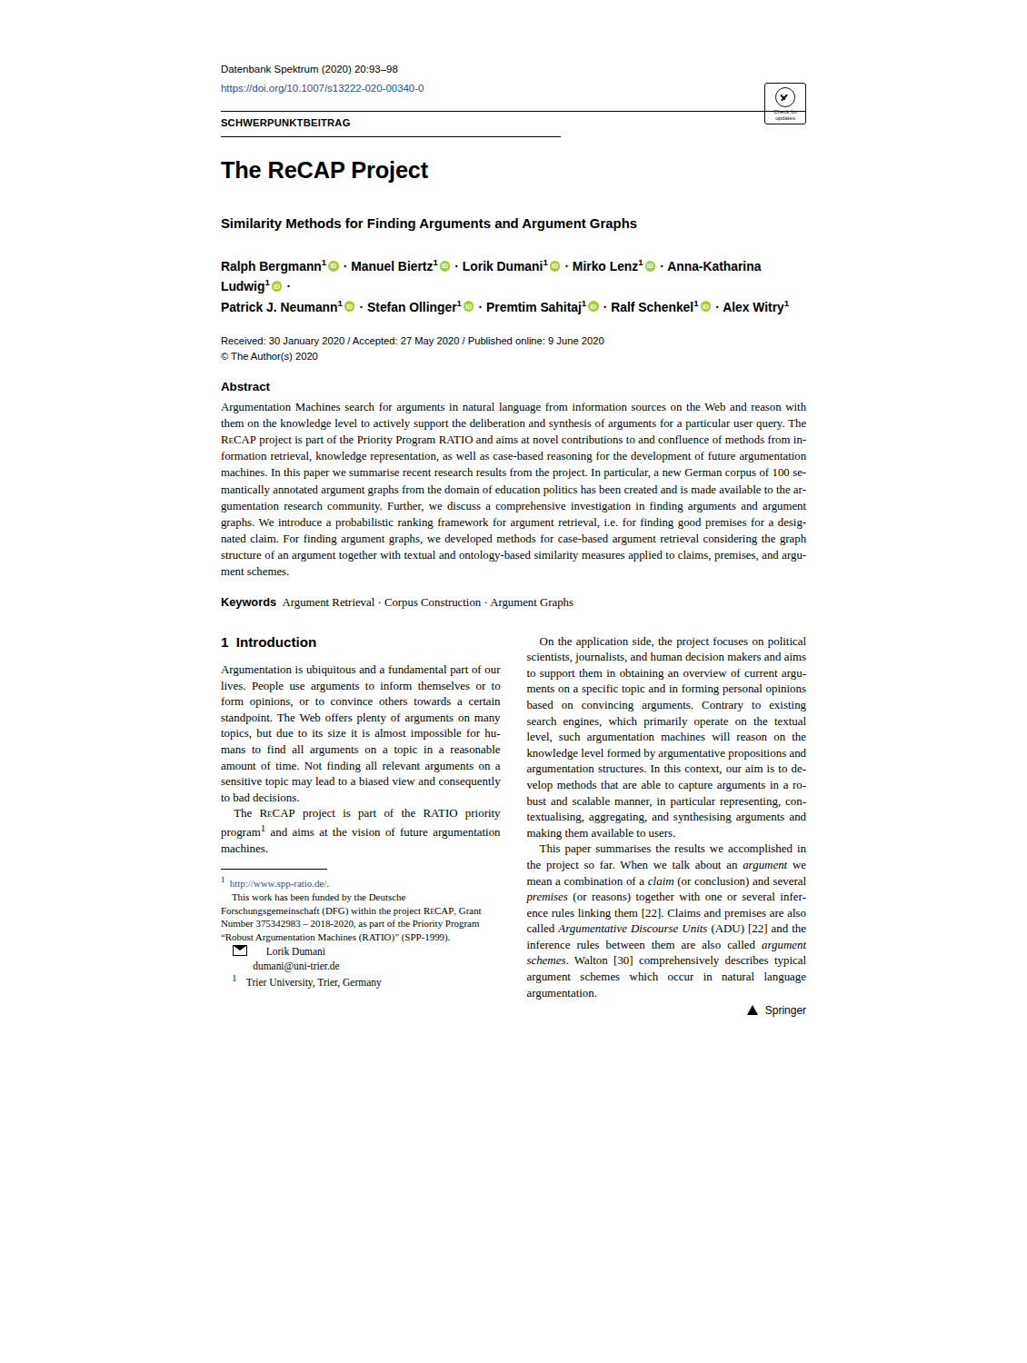Datenbank Spektrum (2020) 20:93–98
https://doi.org/10.1007/s13222-020-00340-0
Check for
updates
SCHWERPUNKTBEITRAG
The ReCAP Project
Similarity Methods for Finding Arguments and Argument Graphs
Ralph Bergmann1 · Manuel Biertz1 · Lorik Dumani1 · Mirko Lenz1 · Anna-Katharina Ludwig1 ·
Patrick J. Neumann1 · Stefan Ollinger1 · Premtim Sahitaj1 · Ralf Schenkel1 · Alex Witry1
Received: 30 January 2020 / Accepted: 27 May 2020 / Published online: 9 June 2020
© The Author(s) 2020
Abstract
Argumentation Machines search for arguments in natural language from information sources on the Web and reason with them on the knowledge level to actively support the deliberation and synthesis of arguments for a particular user query. The ReCAP project is part of the Priority Program RATIO and aims at novel contributions to and confluence of methods from information retrieval, knowledge representation, as well as case-based reasoning for the development of future argumentation machines. In this paper we summarise recent research results from the project. In particular, a new German corpus of 100 semantically annotated argument graphs from the domain of education politics has been created and is made available to the argumentation research community. Further, we discuss a comprehensive investigation in finding arguments and argument graphs. We introduce a probabilistic ranking framework for argument retrieval, i.e. for finding good premises for a designated claim. For finding argument graphs, we developed methods for case-based argument retrieval considering the graph structure of an argument together with textual and ontology-based similarity measures applied to claims, premises, and argument schemes.
Keywords Argument Retrieval · Corpus Construction · Argument Graphs
1 Introduction
Argumentation is ubiquitous and a fundamental part of our lives. People use arguments to inform themselves or to form opinions, or to convince others towards a certain standpoint. The Web offers plenty of arguments on many topics, but due to its size it is almost impossible for humans to find all arguments on a topic in a reasonable amount of time. Not finding all relevant arguments on a sensitive topic may lead to a biased view and consequently to bad decisions.
The ReCAP project is part of the RATIO priority program1 and aims at the vision of future argumentation machines.
1 http://www.spp-ratio.de/.
This work has been funded by the Deutsche Forschungsgemeinschaft (DFG) within the project ReCAP, Grant Number 375342983 – 2018-2020, as part of the Priority Program “Robust Argumentation Machines (RATIO)” (SPP-1999).
Lorik Dumani dumani@uni-trier.de
1Trier University, Trier, Germany
On the application side, the project focuses on political scientists, journalists, and human decision makers and aims to support them in obtaining an overview of current arguments on a specific topic and in forming personal opinions based on convincing arguments. Contrary to existing search engines, which primarily operate on the textual level, such argumentation machines will reason on the knowledge level formed by argumentative propositions and argumentation structures. In this context, our aim is to develop methods that are able to capture arguments in a robust and scalable manner, in particular representing, contextualising, aggregating, and synthesising arguments and making them available to users.
This paper summarises the results we accomplished in the project so far. When we talk about an argument we mean a combination of a claim (or conclusion) and several premises (or reasons) together with one or several inference rules linking them [22]. Claims and premises are also called Argumentative Discourse Units (ADU) [22] and the inference rules between them are also called argument schemes. Walton [30] comprehensively describes typical argument schemes which occur in natural language argumentation.
Springer